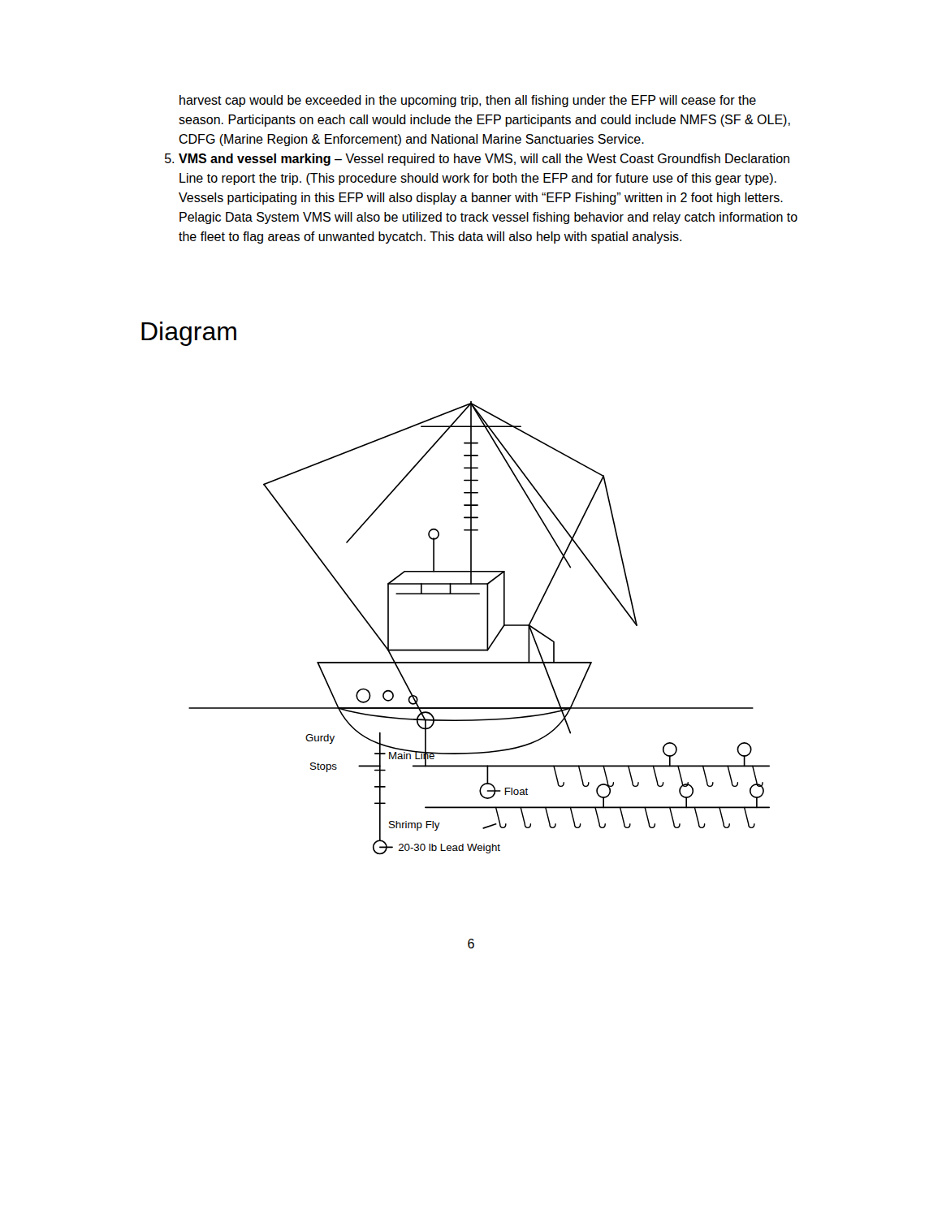harvest cap would be exceeded in the upcoming trip, then all fishing under the EFP will cease for the season. Participants on each call would include the EFP participants and could include NMFS (SF & OLE), CDFG (Marine Region & Enforcement) and National Marine Sanctuaries Service.
VMS and vessel marking – Vessel required to have VMS, will call the West Coast Groundfish Declaration Line to report the trip. (This procedure should work for both the EFP and for future use of this gear type). Vessels participating in this EFP will also display a banner with “EFP Fishing” written in 2 foot high letters. Pelagic Data System VMS will also be utilized to track vessel fishing behavior and relay catch information to the fleet to flag areas of unwanted bycatch. This data will also help with spatial analysis.
Diagram
Gurdy Stops Main Line Float Shrimp Fly 20-30 lb Lead Weight
6